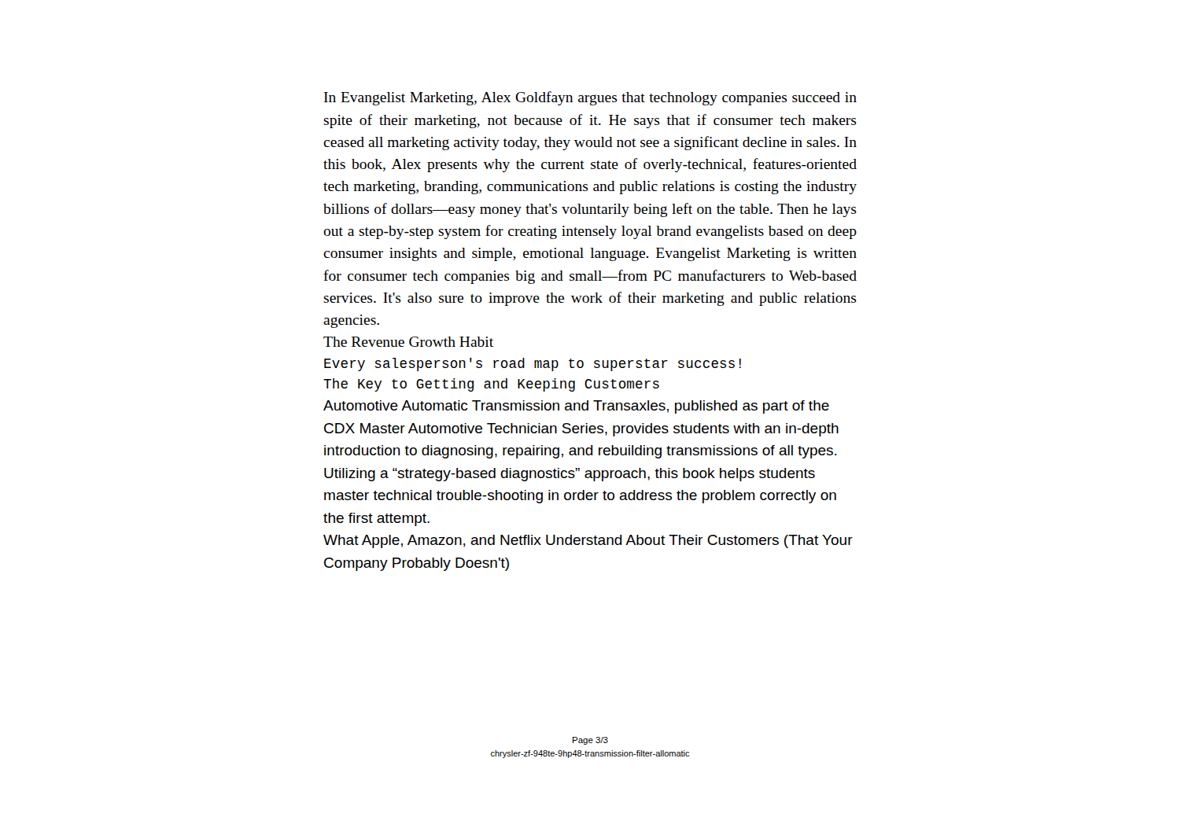In Evangelist Marketing, Alex Goldfayn argues that technology companies succeed in spite of their marketing, not because of it. He says that if consumer tech makers ceased all marketing activity today, they would not see a significant decline in sales. In this book, Alex presents why the current state of overly-technical, features-oriented tech marketing, branding, communications and public relations is costing the industry billions of dollars—easy money that's voluntarily being left on the table. Then he lays out a step-by-step system for creating intensely loyal brand evangelists based on deep consumer insights and simple, emotional language. Evangelist Marketing is written for consumer tech companies big and small—from PC manufacturers to Web-based services. It's also sure to improve the work of their marketing and public relations agencies.
The Revenue Growth Habit
Every salesperson's road map to superstar success!
The Key to Getting and Keeping Customers
Automotive Automatic Transmission and Transaxles, published as part of the CDX Master Automotive Technician Series, provides students with an in-depth introduction to diagnosing, repairing, and rebuilding transmissions of all types. Utilizing a “strategy-based diagnostics” approach, this book helps students master technical trouble-shooting in order to address the problem correctly on the first attempt.
What Apple, Amazon, and Netflix Understand About Their Customers (That Your Company Probably Doesn't)
Page 3/3
chrysler-zf-948te-9hp48-transmission-filter-allomatic